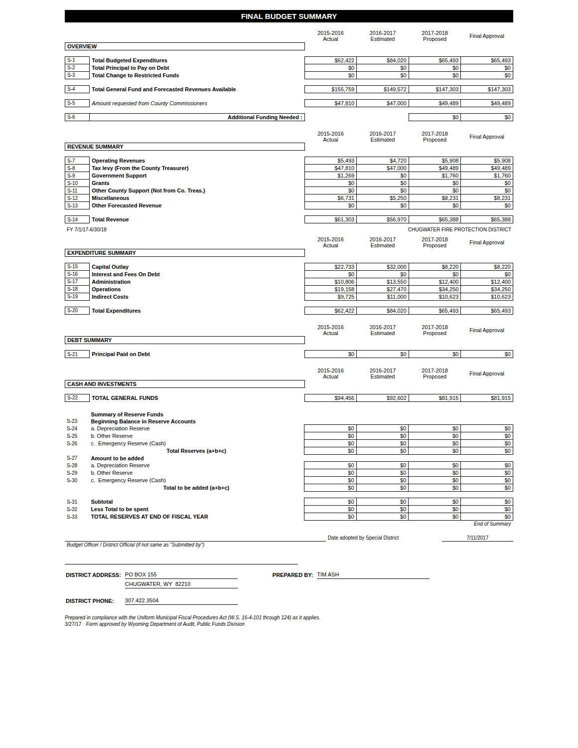FINAL BUDGET SUMMARY
| | | 2015-2016 Actual | 2016-2017 Estimated | 2017-2018 Proposed | Final Approval |
| OVERVIEW | | | | |
| S-1 | Total Budgeted Expenditures | $62,422 | $84,020 | $65,493 | $65,493 |
| S-2 | Total Principal to Pay on Debt | $0 | $0 | $0 | $0 |
| S-3 | Total Change to Restricted Funds | $0 | $0 | $0 | $0 |
| S-4 | Total General Fund and Forecasted Revenues Available | $155,759 | $149,572 | $147,303 | $147,303 |
| S-5 | Amount requested from County Commissioners | $47,810 | $47,000 | $49,489 | $49,489 |
| S-6 | Additional Funding Needed : | | | $0 | $0 |
| | | 2015-2016 Actual | 2016-2017 Estimated | 2017-2018 Proposed | Final Approval |
| REVENUE SUMMARY | | | | |
| S-7 | Operating Revenues | $5,493 | $4,720 | $5,908 | $5,908 |
| S-8 | Tax levy (From the County Treasurer) | $47,810 | $47,000 | $49,489 | $49,489 |
| S-9 | Government Support | $1,269 | $0 | $1,760 | $1,760 |
| S-10 | Grants | $0 | $0 | $0 | $0 |
| S-11 | Other County Support (Not from Co. Treas.) | $0 | $0 | $0 | $0 |
| S-12 | Miscellaneous | $6,731 | $5,250 | $8,231 | $8,231 |
| S-13 | Other Forecasted Revenue | $0 | $0 | $0 | $0 |
| S-14 | Total Revenue | $61,303 | $56,970 | $65,388 | $65,388 |
| FY 7/1/17-6/30/18 | CHUGWATER FIRE PROTECTION DISTRICT |
| | | 2015-2016 Actual | 2016-2017 Estimated | 2017-2018 Proposed | Final Approval |
| EXPENDITURE SUMMARY | | | | |
| S-15 | Capital Outlay | $22,733 | $32,000 | $8,220 | $8,220 |
| S-16 | Interest and Fees On Debt | $0 | $0 | $0 | $0 |
| S-17 | Administration | $10,806 | $13,550 | $12,400 | $12,400 |
| S-18 | Operations | $19,158 | $27,470 | $34,250 | $34,250 |
| S-19 | Indirect Costs | $9,725 | $11,000 | $10,623 | $10,623 |
| S-20 | Total Expenditures | $62,422 | $84,020 | $65,493 | $65,493 |
| | | 2015-2016 Actual | 2016-2017 Estimated | 2017-2018 Proposed | Final Approval |
| DEBT SUMMARY | | | | |
| S-21 | Principal Paid on Debt | $0 | $0 | $0 | $0 |
| | | 2015-2016 Actual | 2016-2017 Estimated | 2017-2018 Proposed | Final Approval |
| CASH AND INVESTMENTS | | | | |
| S-22 | TOTAL GENERAL FUNDS | $94,456 | $92,602 | $81,915 | $81,915 |
| | Summary of Reserve Funds | | | | |
| S-23 | Beginning Balance in Reserve Accounts | | | | |
| S-24 | a. Depreciation Reserve | $0 | $0 | $0 | $0 |
| S-25 | b. Other Reserve | $0 | $0 | $0 | $0 |
| S-26 | c. Emergency Reserve (Cash) | $0 | $0 | $0 | $0 |
| | Total Reserves (a+b+c) | $0 | $0 | $0 | $0 |
| S-27 | Amount to be added | | | | |
| S-28 | a. Depreciation Reserve | $0 | $0 | $0 | $0 |
| S-29 | b. Other Reserve | $0 | $0 | $0 | $0 |
| S-30 | c. Emergency Reserve (Cash) | $0 | $0 | $0 | $0 |
| | Total to be added (a+b+c) | $0 | $0 | $0 | $0 |
| S-31 | Subtotal | $0 | $0 | $0 | $0 |
| S-32 | Less Total to be spent | $0 | $0 | $0 | $0 |
| S-33 | TOTAL RESERVES AT END OF FISCAL YEAR | $0 | $0 | $0 | $0 |
| End of Summary |
| | Date adopted by Special District | 7/11/2017 |
| Budget Officer / District Official (if not same as "Submitted by") | | |
| DISTRICT ADDRESS: | PO BOX 155 | | PREPARED BY: | TIM ASH |
| | CHUGWATER, WY 82210 | | | |
| DISTRICT PHONE: | 307.422.3504 | | | |
Prepared in compliance with the Uniform Municipal Fiscal Procedures Act (W.S. 16-4-101 through 124) as it applies.
3/27/17 Form approved by Wyoming Department of Audit, Public Funds Division